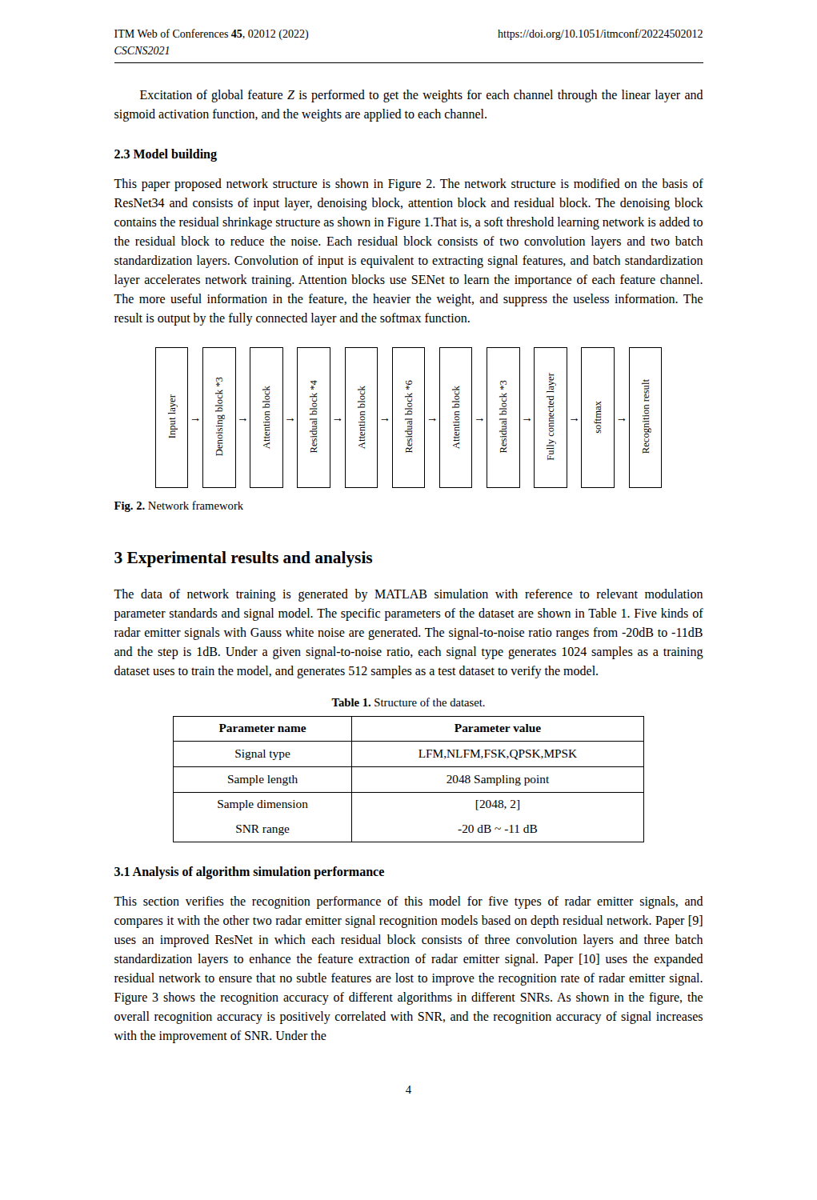ITM Web of Conferences 45, 02012 (2022)
CSCNS2021
https://doi.org/10.1051/itmconf/20224502012
Excitation of global feature Z is performed to get the weights for each channel through the linear layer and sigmoid activation function, and the weights are applied to each channel.
2.3 Model building
This paper proposed network structure is shown in Figure 2. The network structure is modified on the basis of ResNet34 and consists of input layer, denoising block, attention block and residual block. The denoising block contains the residual shrinkage structure as shown in Figure 1.That is, a soft threshold learning network is added to the residual block to reduce the noise. Each residual block consists of two convolution layers and two batch standardization layers. Convolution of input is equivalent to extracting signal features, and batch standardization layer accelerates network training. Attention blocks use SENet to learn the importance of each feature channel. The more useful information in the feature, the heavier the weight, and suppress the useless information. The result is output by the fully connected layer and the softmax function.
Input layer
→
Denoising block *3
→
Attention block
→
Residual block *4
→
Attention block
→
Residual block *6
→
Attention block
→
Residual block *3
→
Fully connected layer
→
softmax
→
Recognition result
Fig. 2. Network framework
3 Experimental results and analysis
The data of network training is generated by MATLAB simulation with reference to relevant modulation parameter standards and signal model. The specific parameters of the dataset are shown in Table 1. Five kinds of radar emitter signals with Gauss white noise are generated. The signal-to-noise ratio ranges from -20dB to -11dB and the step is 1dB. Under a given signal-to-noise ratio, each signal type generates 1024 samples as a training dataset uses to train the model, and generates 512 samples as a test dataset to verify the model.
Table 1. Structure of the dataset.
| Parameter name | Parameter value |
| --- | --- |
| Signal type | LFM,NLFM,FSK,QPSK,MPSK |
| Sample length | 2048 Sampling point |
| Sample dimension | [2048, 2] |
| SNR range | -20 dB ~ -11 dB |
3.1 Analysis of algorithm simulation performance
This section verifies the recognition performance of this model for five types of radar emitter signals, and compares it with the other two radar emitter signal recognition models based on depth residual network. Paper [9] uses an improved ResNet in which each residual block consists of three convolution layers and three batch standardization layers to enhance the feature extraction of radar emitter signal. Paper [10] uses the expanded residual network to ensure that no subtle features are lost to improve the recognition rate of radar emitter signal. Figure 3 shows the recognition accuracy of different algorithms in different SNRs. As shown in the figure, the overall recognition accuracy is positively correlated with SNR, and the recognition accuracy of signal increases with the improvement of SNR. Under the
4